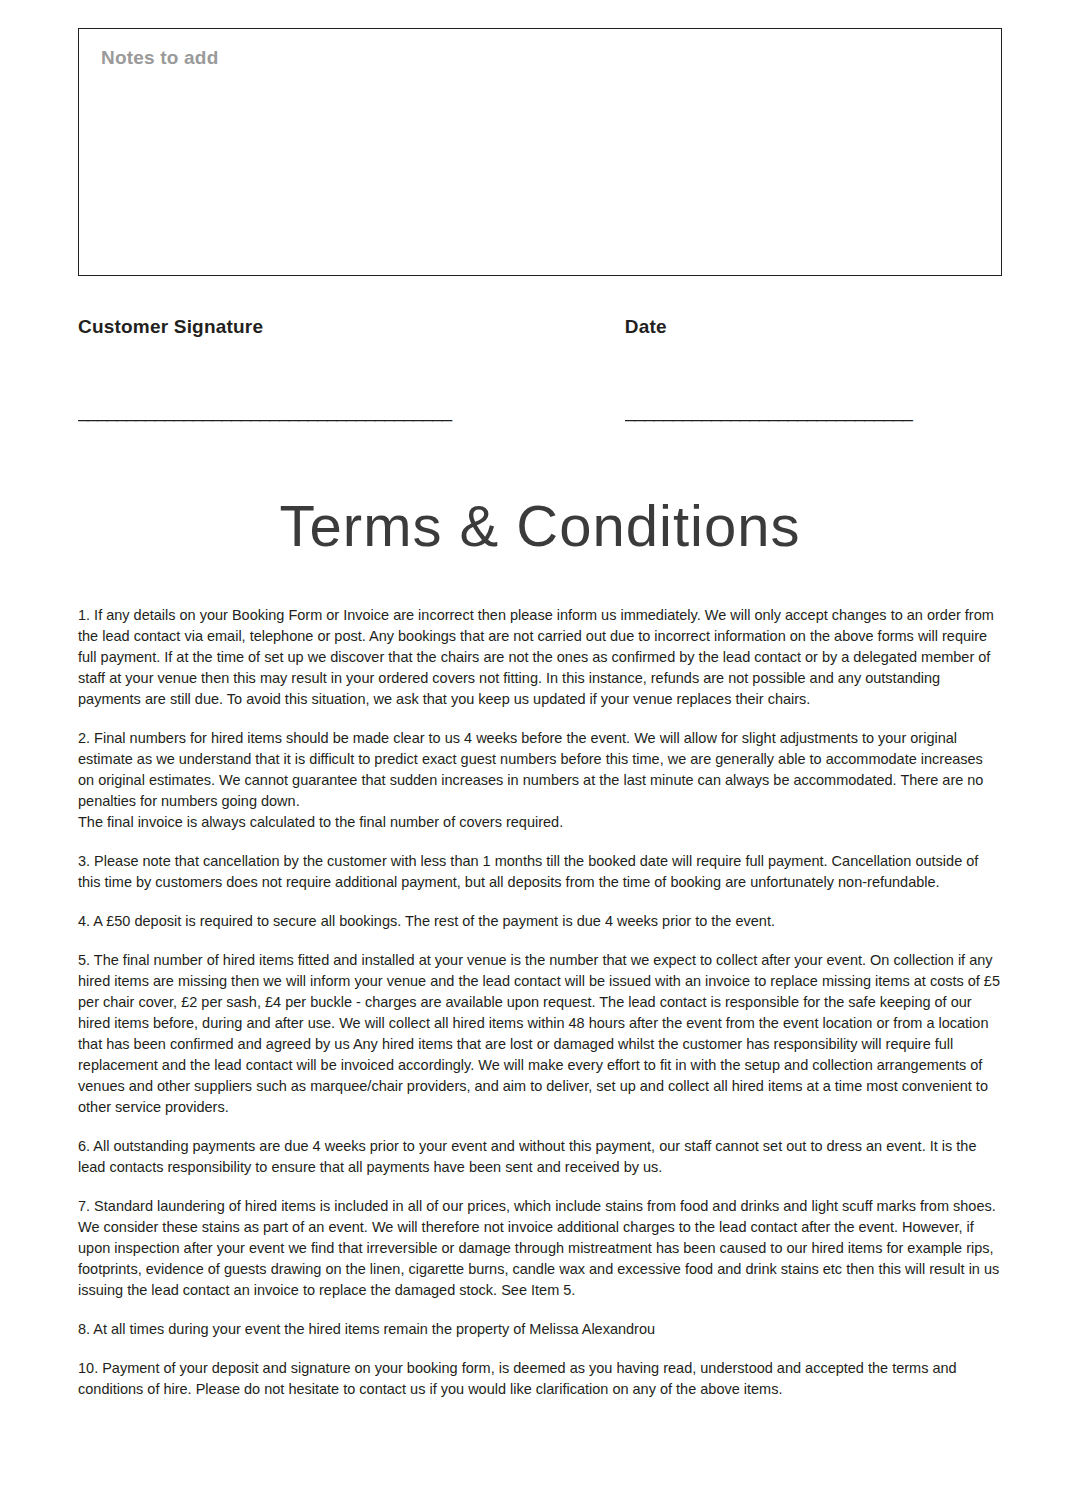Notes to add
Customer Signature
_______________________________________
Date
______________________________
Terms & Conditions
1. If any details on your Booking Form or Invoice are incorrect then please inform us immediately. We will only accept changes to an order from the lead contact via email, telephone or post. Any bookings that are not carried out due to incorrect information on the above forms will require full payment. If at the time of set up we discover that the chairs are not the ones as confirmed by the lead contact or by a delegated member of staff at your venue then this may result in your ordered covers not fitting. In this instance, refunds are not possible and any outstanding payments are still due. To avoid this situation, we ask that you keep us updated if your venue replaces their chairs.
2. Final numbers for hired items should be made clear to us 4 weeks before the event. We will allow for slight adjustments to your original estimate as we understand that it is difficult to predict exact guest numbers before this time, we are generally able to accommodate increases on original estimates. We cannot guarantee that sudden increases in numbers at the last minute can always be accommodated. There are no penalties for numbers going down.
The final invoice is always calculated to the final number of covers required.
3. Please note that cancellation by the customer with less than 1 months till the booked date will require full payment. Cancellation outside of this time by customers does not require additional payment, but all deposits from the time of booking are unfortunately non-refundable.
4. A £50 deposit is required to secure all bookings. The rest of the payment is due 4 weeks prior to the event.
5. The final number of hired items fitted and installed at your venue is the number that we expect to collect after your event. On collection if any hired items are missing then we will inform your venue and the lead contact will be issued with an invoice to replace missing items at costs of £5 per chair cover, £2 per sash, £4 per buckle - charges are available upon request. The lead contact is responsible for the safe keeping of our hired items before, during and after use. We will collect all hired items within 48 hours after the event from the event location or from a location that has been confirmed and agreed by us Any hired items that are lost or damaged whilst the customer has responsibility will require full replacement and the lead contact will be invoiced accordingly. We will make every effort to fit in with the setup and collection arrangements of venues and other suppliers such as marquee/chair providers, and aim to deliver, set up and collect all hired items at a time most convenient to other service providers.
6. All outstanding payments are due 4 weeks prior to your event and without this payment, our staff cannot set out to dress an event. It is the lead contacts responsibility to ensure that all payments have been sent and received by us.
7. Standard laundering of hired items is included in all of our prices, which include stains from food and drinks and light scuff marks from shoes. We consider these stains as part of an event. We will therefore not invoice additional charges to the lead contact after the event. However, if upon inspection after your event we find that irreversible or damage through mistreatment has been caused to our hired items for example rips, footprints, evidence of guests drawing on the linen, cigarette burns, candle wax and excessive food and drink stains etc then this will result in us issuing the lead contact an invoice to replace the damaged stock. See Item 5.
8. At all times during your event the hired items remain the property of Melissa Alexandrou
10. Payment of your deposit and signature on your booking form, is deemed as you having read, understood and accepted the terms and conditions of hire. Please do not hesitate to contact us if you would like clarification on any of the above items.